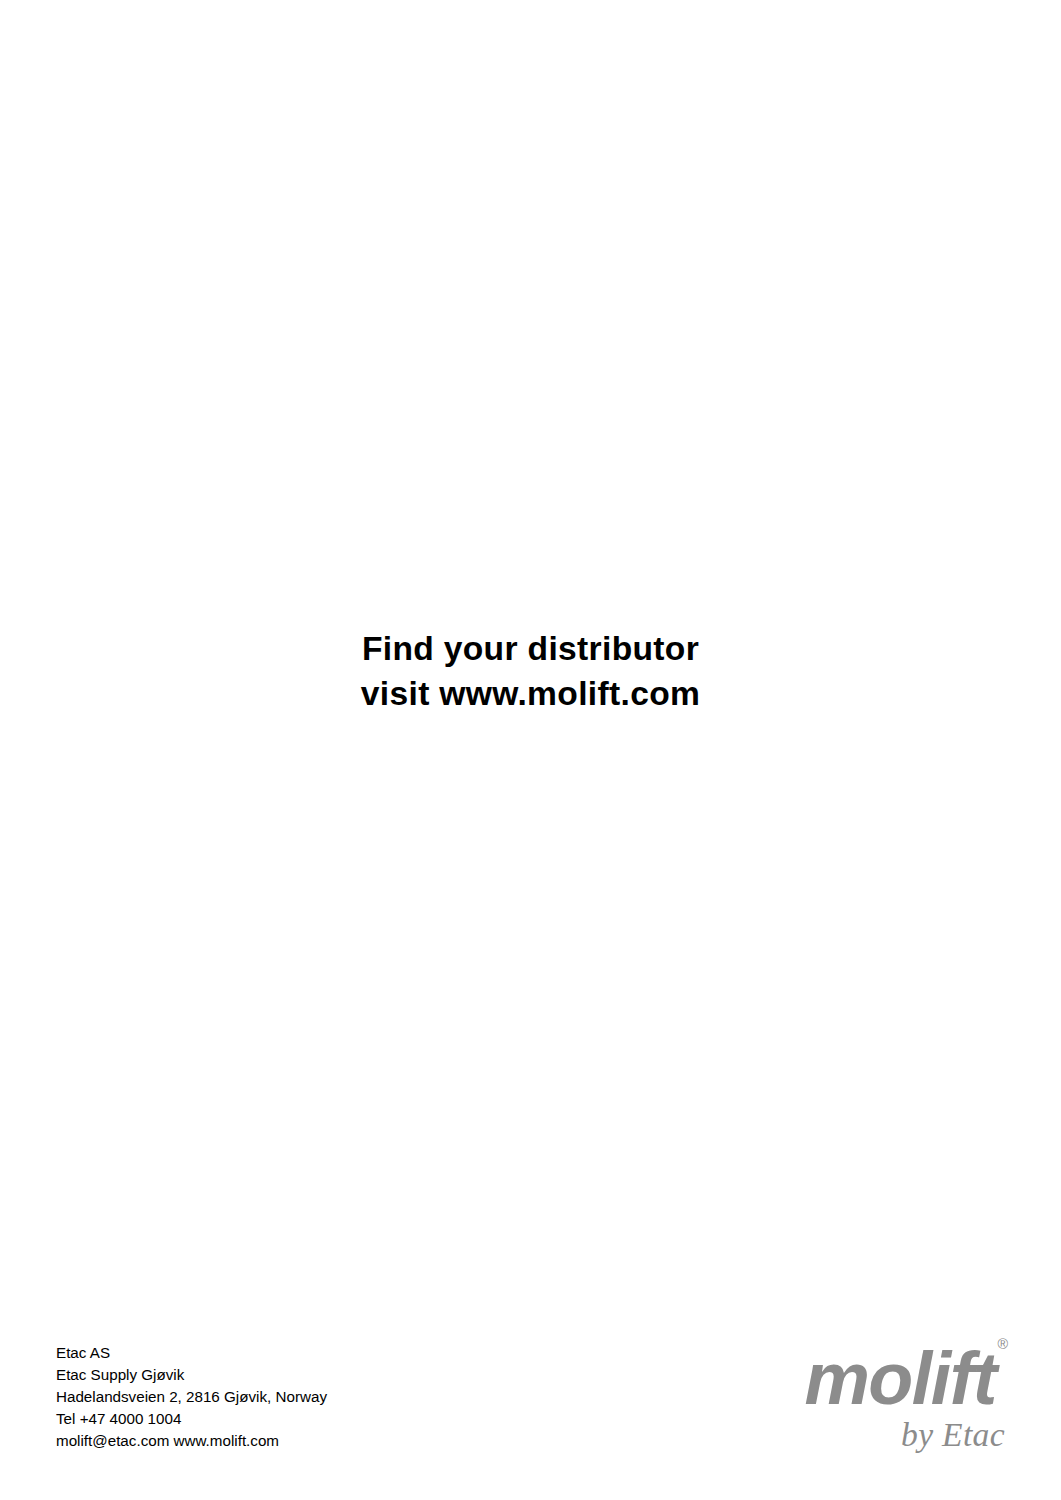Find your distributor
visit www.molift.com
Etac AS
Etac Supply Gjøvik
Hadelandsveien 2, 2816 Gjøvik, Norway
Tel +47 4000 1004
molift@etac.com www.molift.com
molift®
by Etac